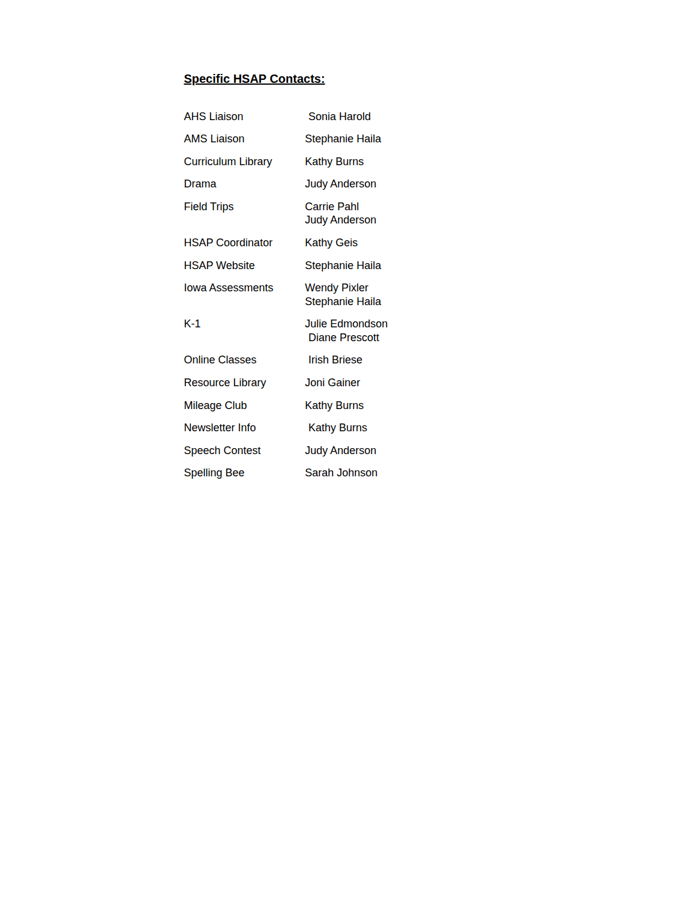Specific HSAP Contacts:
| AHS Liaison | Sonia Harold |
| AMS Liaison | Stephanie Haila |
| Curriculum Library | Kathy Burns |
| Drama | Judy Anderson |
| Field Trips | Carrie Pahl Judy Anderson |
| HSAP Coordinator | Kathy Geis |
| HSAP Website | Stephanie Haila |
| Iowa Assessments | Wendy Pixler Stephanie Haila |
| K-1 | Julie Edmondson Diane Prescott |
| Online Classes | Irish Briese |
| Resource Library | Joni Gainer |
| Mileage Club | Kathy Burns |
| Newsletter Info | Kathy Burns |
| Speech Contest | Judy Anderson |
| Spelling Bee | Sarah Johnson |